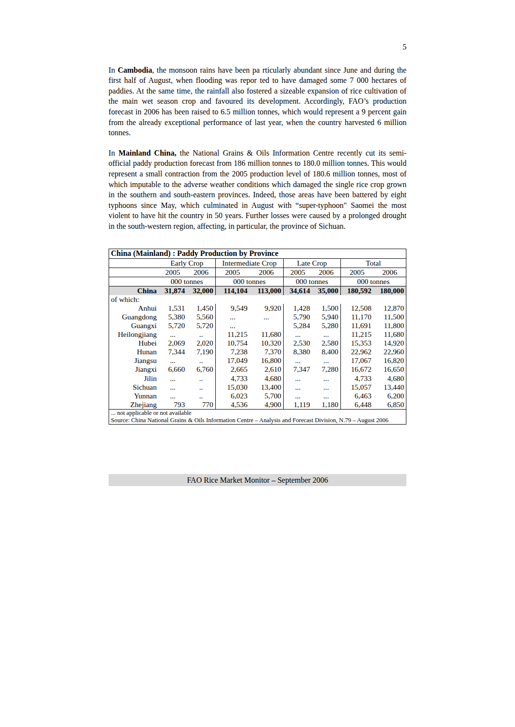5
In Cambodia, the monsoon rains have been pa rticularly abundant since June and during the first half of August, when flooding was repor ted to have damaged some 7 000 hectares of paddies. At the same time, the rainfall also fostered a sizeable expansion of rice cultivation of the main wet season crop and favoured its development. Accordingly, FAO’s production forecast in 2006 has been raised to 6.5 million tonnes, which would represent a 9 percent gain from the already exceptional performance of last year, when the country harvested 6 million tonnes.
In Mainland China, the National Grains & Oils Information Centre recently cut its semi-official paddy production forecast from 186 million tonnes to 180.0 million tonnes. This would represent a small contraction from the 2005 production level of 180.6 million tonnes, most of which imputable to the adverse weather conditions which damaged the single rice crop grown in the southern and south-eastern provinces. Indeed, those areas have been battered by eight typhoons since May, which culminated in August with “super-typhoon" Saomei the most violent to have hit the country in 50 years. Further losses were caused by a prolonged drought in the south-western region, affecting, in particular, the province of Sichuan.
| China (Mainland) : Paddy Production by Province |
| | Early Crop | Intermediate Crop | Late Crop | Total |
| | 2005 | 2006 | 2005 | 2006 | 2005 | 2006 | 2005 | 2006 |
| | 000 tonnes | 000 tonnes | 000 tonnes | 000 tonnes |
| China | 31,874 | 32,000 | 114,104 | 113,000 | 34,614 | 35,000 | 180,592 | 180,000 |
| of which: |
| Anhui | 1,531 | 1,450 | 9,549 | 9,920 | 1,428 | 1,500 | 12,508 | 12,870 |
| Guangdong | 5,380 | 5,560 | ... | ... | 5,790 | 5,940 | 11,170 | 11,500 |
| Guangxi | 5,720 | 5,720 | ... | | 5,284 | 5,280 | 11,691 | 11,800 |
| Heilongjiang | ... | .. | 11,215 | 11,680 | ... | ... | 11,215 | 11,680 |
| Hubei | 2,069 | 2,020 | 10,754 | 10,320 | 2,530 | 2,580 | 15,353 | 14,920 |
| Hunan | 7,344 | 7,190 | 7,238 | 7,370 | 8,380 | 8,400 | 22,962 | 22,960 |
| Jiangsu | ... | .. | 17,049 | 16,800 | ... | ... | 17,067 | 16,820 |
| Jiangxi | 6,660 | 6,760 | 2,665 | 2,610 | 7,347 | 7,280 | 16,672 | 16,650 |
| Jilin | ... | .. | 4,733 | 4,680 | ... | ... | 4,733 | 4,680 |
| Sichuan | ... | .. | 15,030 | 13,400 | ... | ... | 15,057 | 13,440 |
| Yunnan | ... | .. | 6,023 | 5,700 | ... | ... | 6,463 | 6,200 |
| Zhejiang | 793 | 770 | 4,536 | 4,900 | 1,119 | 1,180 | 6,448 | 6,850 |
| ... not applicable or not available Source: China National Grains & Oils Information Centre – Analysis and Forecast Division, N.79 – August 2006 |
FAO Rice Market Monitor – September 2006